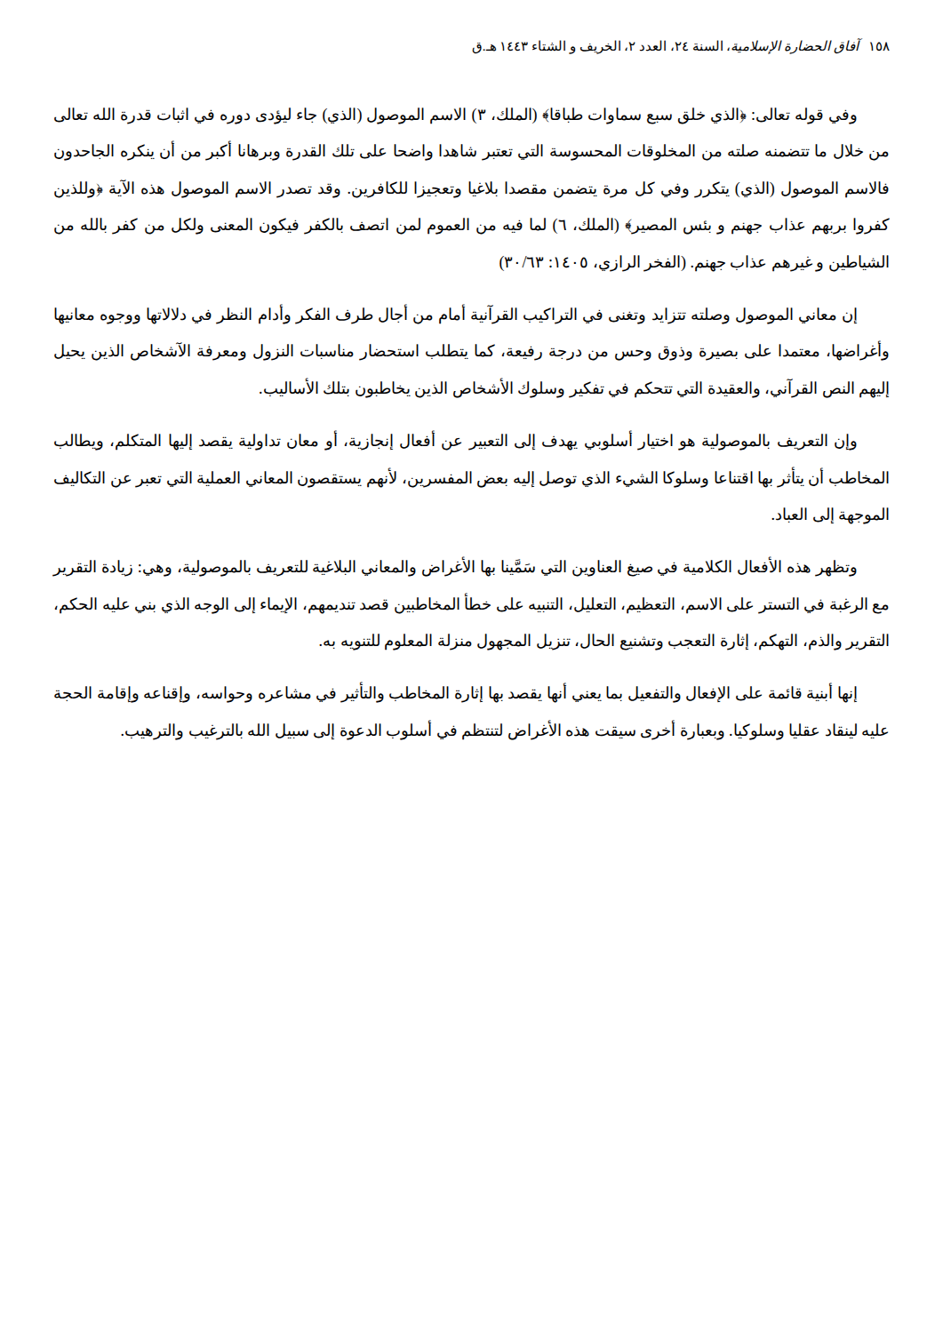١٥٨ آفاق الحضارة الإسلامية، السنة ٢٤، العدد ٢، الخريف و الشتاء ١٤٤٣ هـ.ق
وفي قوله تعالى: ﴿الذي خلق سبع سماوات طباقا﴾ (الملك، ٣) الاسم الموصول (الذي) جاء ليؤدى دوره في اثبات قدرة الله تعالى من خلال ما تتضمنه صلته من المخلوقات المحسوسة التي تعتبر شاهدا واضحا على تلك القدرة وبرهانا أكبر من أن ينكره الجاحدون فالاسم الموصول (الذي) يتكرر وفي كل مرة يتضمن مقصدا بلاغيا وتعجيزا للكافرين. وقد تصدر الاسم الموصول هذه الآية ﴿وللذين كفروا بربهم عذاب جهنم و بئس المصير﴾ (الملك، ٦) لما فيه من العموم لمن اتصف بالكفر فيكون المعنى ولكل من كفر بالله من الشياطين و غيرهم عذاب جهنم. (الفخر الرازي، ١٤٠٥: ٣٠/٦٣)
إن معاني الموصول وصلته تتزايد وتغنى في التراكيب القرآنية أمام من أجال طرف الفكر وأدام النظر في دلالاتها ووجوه معانيها وأغراضها، معتمدا على بصيرة وذوق وحس من درجة رفيعة، كما يتطلب استحضار مناسبات النزول ومعرفة الآشخاص الذين يحيل إليهم النص القرآني، والعقيدة التي تتحكم في تفكير وسلوك الأشخاص الذين يخاطبون بتلك الأساليب.
وإن التعريف بالموصولية هو اختيار أسلوبي يهدف إلى التعبير عن أفعال إنجازية، أو معان تداولية يقصد إليها المتكلم، ويطالب المخاطب أن يتأثر بها اقتناعا وسلوكا الشيء الذي توصل إليه بعض المفسرين، لأنهم يستقصون المعاني العملية التي تعبر عن التكاليف الموجهة إلى العباد.
وتظهر هذه الأفعال الكلامية في صيغ العناوين التي سَمَّينا بها الأغراض والمعاني البلاغية للتعريف بالموصولية، وهي: زيادة التقرير مع الرغبة في التستر على الاسم، التعظيم، التعليل، التنبيه على خطأ المخاطبين قصد تنديمهم، الإيماء إلى الوجه الذي بني عليه الحكم، التقرير والذم، التهكم، إثارة التعجب وتشنيع الحال، تنزيل المجهول منزلة المعلوم للتنويه به.
إنها أبنية قائمة على الإفعال والتفعيل بما يعني أنها يقصد بها إثارة المخاطب والتأثير في مشاعره وحواسه، وإقناعه وإقامة الحجة عليه لينقاد عقليا وسلوكيا. وبعبارة أخرى سيقت هذه الأغراض لتنتظم في أسلوب الدعوة إلى سبيل الله بالترغيب والترهيب.